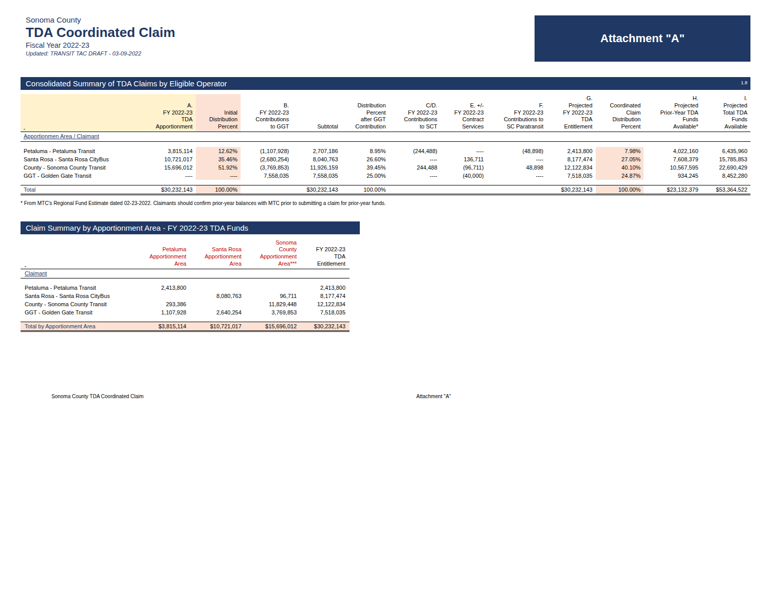Sonoma County
TDA Coordinated Claim
Fiscal Year 2022-23
Updated: TRANSIT TAC DRAFT - 03-09-2022
Attachment "A"
Consolidated Summary of TDA Claims by Eligible Operator 1.8
| | A. FY 2022-23 TDA Apportionment | Initial Distribution Percent | B. FY 2022-23 Contributions to GGT | Subtotal | Distribution Percent after GGT Contribution | C/D. FY 2022-23 Contributions to SCT | E. +/- FY 2022-23 Contract Services | F. FY 2022-23 Contributions to SC Paratransit | G. Projected FY 2022-23 TDA Entitlement | Coordinated Claim Distribution Percent | H. Projected Prior-Year TDA Funds Available* | I. Projected Total TDA Funds Available |
| --- | --- | --- | --- | --- | --- | --- | --- | --- | --- | --- | --- | --- |
| Apportionmen Area / Claimant | |
| Petaluma - Petaluma Transit | 3,815,114 | 12.62% | (1,107,928) | 2,707,186 | 8.95% | (244,488) | ---- | (48,898) | 2,413,800 | 7.98% | 4,022,160 | 6,435,960 |
| Santa Rosa - Santa Rosa CityBus | 10,721,017 | 35.46% | (2,680,254) | 8,040,763 | 26.60% | ---- | 136,711 | ---- | 8,177,474 | 27.05% | 7,608,379 | 15,785,853 |
| County - Sonoma County Transit | 15,696,012 | 51.92% | (3,769,853) | 11,926,159 | 39.45% | 244,488 | (96,711) | 48,898 | 12,122,834 | 40.10% | 10,567,595 | 22,690,429 |
| GGT - Golden Gate Transit | ---- | ---- | 7,558,035 | 7,558,035 | 25.00% | ---- | (40,000) | ---- | 7,518,035 | 24.87% | 934,245 | 8,452,280 |
| Total | $30,232,143 | 100.00% | | $30,232,143 | 100.00% | | | | $30,232,143 | 100.00% | $23,132,379 | $53,364,522 |
* From MTC's Regional Fund Estimate dated 02-23-2022. Claimants should confirm prior-year balances with MTC prior to submitting a claim for prior-year funds.
Claim Summary by Apportionment Area - FY 2022-23 TDA Funds
| | Petaluma Apportionment Area | Santa Rosa Apportionment Area | Sonoma County Apportionment Area*** | FY 2022-23 TDA Entitlement |
| --- | --- | --- | --- | --- |
| Claimant | |
| Petaluma - Petaluma Transit | 2,413,800 | | | 2,413,800 |
| Santa Rosa - Santa Rosa CityBus | | 8,080,763 | 96,711 | 8,177,474 |
| County - Sonoma County Transit | 293,386 | | 11,829,448 | 12,122,834 |
| GGT - Golden Gate Transit | 1,107,928 | 2,640,254 | 3,769,853 | 7,518,035 |
| Total by Apportionment Area | $3,815,114 | $10,721,017 | $15,696,012 | $30,232,143 |
Sonoma County TDA Coordinated Claim
Attachment "A"